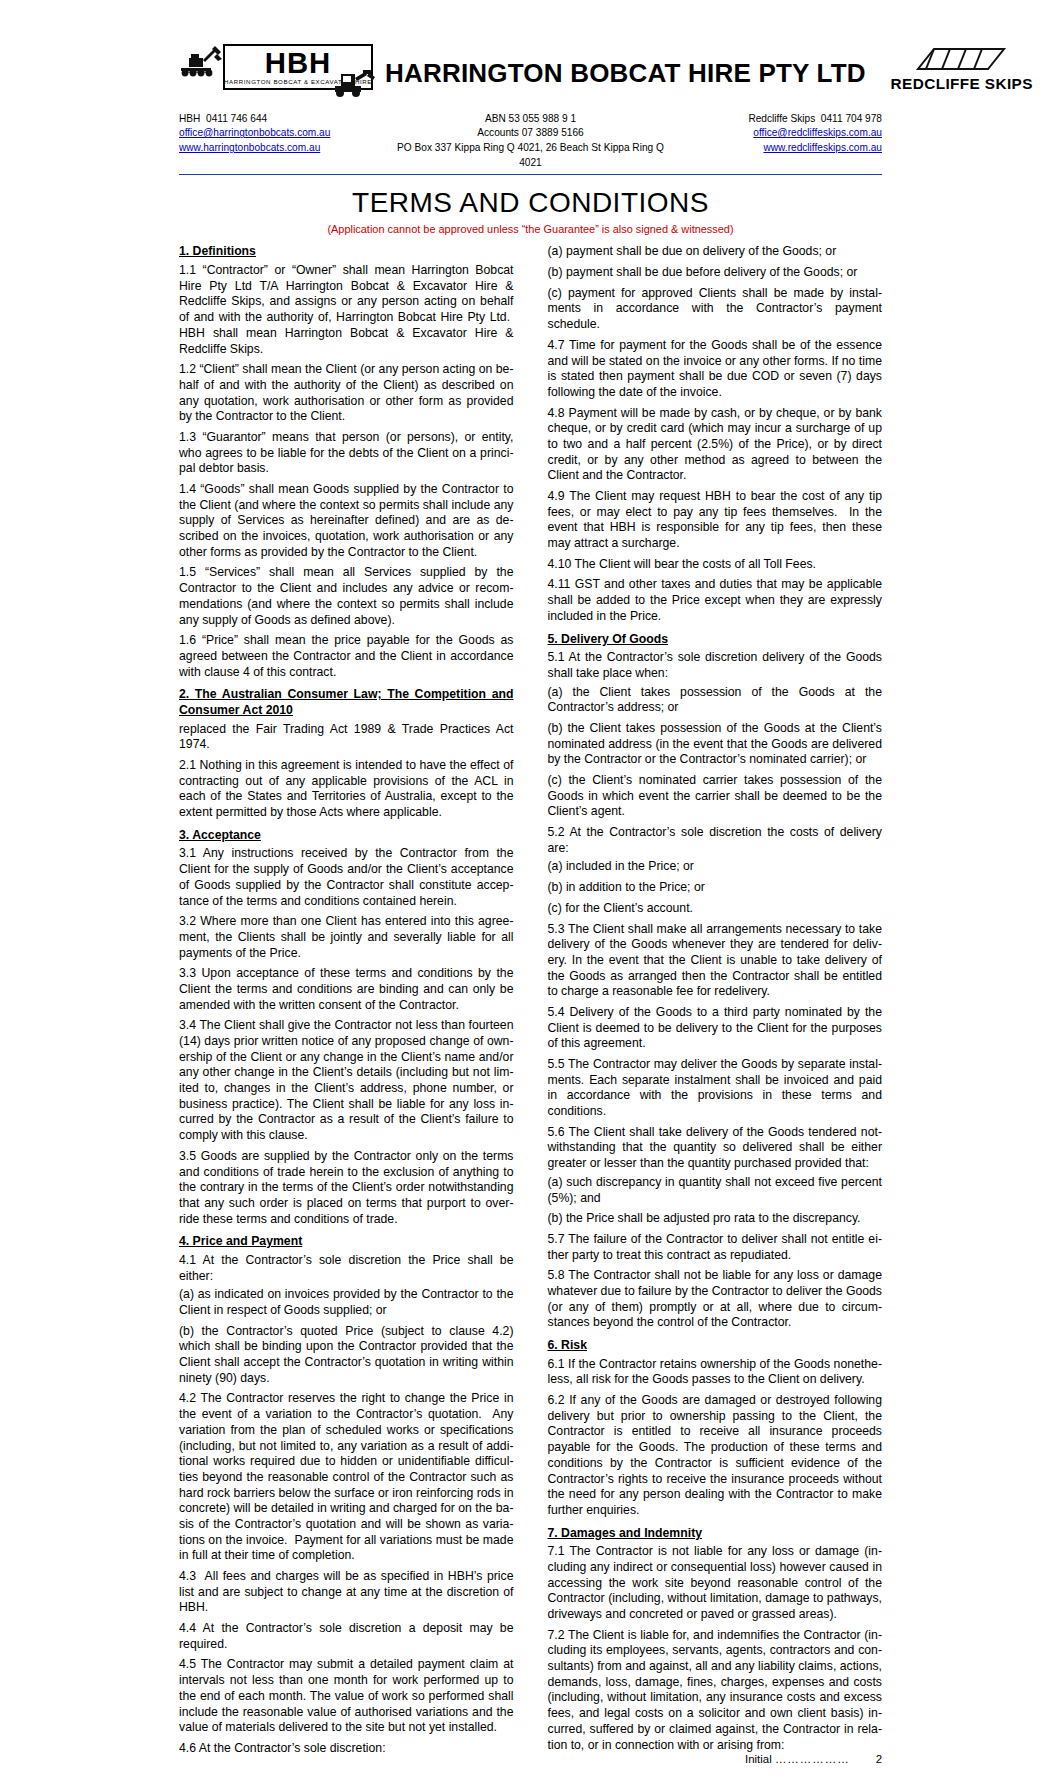HBH
HARRINGTON BOBCAT & EXCAVATOR HIRE
HARRINGTON BOBCAT HIRE PTY LTD
REDCLIFFE SKIPS
HBH 0411 746 644
office@harringtonbobcats.com.au
www.harringtonbobcats.com.au
ABN 53 055 988 9 1
Accounts 07 3889 5166
PO Box 337 Kippa Ring Q 4021, 26 Beach St Kippa Ring Q 4021
Redcliffe Skips 0411 704 978
office@redcliffeskips.com.au
www.redcliffeskips.com.au
TERMS AND CONDITIONS
(Application cannot be approved unless “the Guarantee” is also signed & witnessed)
1. Definitions
1.1 “Contractor” or “Owner” shall mean Harrington Bobcat Hire Pty Ltd T/A Harrington Bobcat & Excavator Hire & Redcliffe Skips, and assigns or any person acting on behalf of and with the authority of, Harrington Bobcat Hire Pty Ltd. HBH shall mean Harrington Bobcat & Excavator Hire & Redcliffe Skips.
1.2 “Client” shall mean the Client (or any person acting on behalf of and with the authority of the Client) as described on any quotation, work authorisation or other form as provided by the Contractor to the Client.
1.3 “Guarantor” means that person (or persons), or entity, who agrees to be liable for the debts of the Client on a principal debtor basis.
1.4 “Goods” shall mean Goods supplied by the Contractor to the Client (and where the context so permits shall include any supply of Services as hereinafter defined) and are as described on the invoices, quotation, work authorisation or any other forms as provided by the Contractor to the Client.
1.5 “Services” shall mean all Services supplied by the Contractor to the Client and includes any advice or recommendations (and where the context so permits shall include any supply of Goods as defined above).
1.6 “Price” shall mean the price payable for the Goods as agreed between the Contractor and the Client in accordance with clause 4 of this contract.
2. The Australian Consumer Law; The Competition and Consumer Act 2010
replaced the Fair Trading Act 1989 & Trade Practices Act 1974.
2.1 Nothing in this agreement is intended to have the effect of contracting out of any applicable provisions of the ACL in each of the States and Territories of Australia, except to the extent permitted by those Acts where applicable.
3. Acceptance
3.1 Any instructions received by the Contractor from the Client for the supply of Goods and/or the Client’s acceptance of Goods supplied by the Contractor shall constitute acceptance of the terms and conditions contained herein.
3.2 Where more than one Client has entered into this agreement, the Clients shall be jointly and severally liable for all payments of the Price.
3.3 Upon acceptance of these terms and conditions by the Client the terms and conditions are binding and can only be amended with the written consent of the Contractor.
3.4 The Client shall give the Contractor not less than fourteen (14) days prior written notice of any proposed change of ownership of the Client or any change in the Client’s name and/or any other change in the Client’s details (including but not limited to, changes in the Client’s address, phone number, or business practice). The Client shall be liable for any loss incurred by the Contractor as a result of the Client’s failure to comply with this clause.
3.5 Goods are supplied by the Contractor only on the terms and conditions of trade herein to the exclusion of anything to the contrary in the terms of the Client’s order notwithstanding that any such order is placed on terms that purport to override these terms and conditions of trade.
4. Price and Payment
4.1 At the Contractor’s sole discretion the Price shall be either:
(a) as indicated on invoices provided by the Contractor to the Client in respect of Goods supplied; or
(b) the Contractor’s quoted Price (subject to clause 4.2) which shall be binding upon the Contractor provided that the Client shall accept the Contractor’s quotation in writing within ninety (90) days.
4.2 The Contractor reserves the right to change the Price in the event of a variation to the Contractor’s quotation. Any variation from the plan of scheduled works or specifications (including, but not limited to, any variation as a result of additional works required due to hidden or unidentifiable difficulties beyond the reasonable control of the Contractor such as hard rock barriers below the surface or iron reinforcing rods in concrete) will be detailed in writing and charged for on the basis of the Contractor’s quotation and will be shown as variations on the invoice. Payment for all variations must be made in full at their time of completion.
4.3 All fees and charges will be as specified in HBH’s price list and are subject to change at any time at the discretion of HBH.
4.4 At the Contractor’s sole discretion a deposit may be required.
4.5 The Contractor may submit a detailed payment claim at intervals not less than one month for work performed up to the end of each month. The value of work so performed shall include the reasonable value of authorised variations and the value of materials delivered to the site but not yet installed.
4.6 At the Contractor’s sole discretion:
(a) payment shall be due on delivery of the Goods; or
(b) payment shall be due before delivery of the Goods; or
(c) payment for approved Clients shall be made by instalments in accordance with the Contractor’s payment schedule.
4.7 Time for payment for the Goods shall be of the essence and will be stated on the invoice or any other forms. If no time is stated then payment shall be due COD or seven (7) days following the date of the invoice.
4.8 Payment will be made by cash, or by cheque, or by bank cheque, or by credit card (which may incur a surcharge of up to two and a half percent (2.5%) of the Price), or by direct credit, or by any other method as agreed to between the Client and the Contractor.
4.9 The Client may request HBH to bear the cost of any tip fees, or may elect to pay any tip fees themselves. In the event that HBH is responsible for any tip fees, then these may attract a surcharge.
4.10 The Client will bear the costs of all Toll Fees.
4.11 GST and other taxes and duties that may be applicable shall be added to the Price except when they are expressly included in the Price.
5. Delivery Of Goods
5.1 At the Contractor’s sole discretion delivery of the Goods shall take place when:
(a) the Client takes possession of the Goods at the Contractor’s address; or
(b) the Client takes possession of the Goods at the Client’s nominated address (in the event that the Goods are delivered by the Contractor or the Contractor’s nominated carrier); or
(c) the Client’s nominated carrier takes possession of the Goods in which event the carrier shall be deemed to be the Client’s agent.
5.2 At the Contractor’s sole discretion the costs of delivery are:
(a) included in the Price; or
(b) in addition to the Price; or
(c) for the Client’s account.
5.3 The Client shall make all arrangements necessary to take delivery of the Goods whenever they are tendered for delivery. In the event that the Client is unable to take delivery of the Goods as arranged then the Contractor shall be entitled to charge a reasonable fee for redelivery.
5.4 Delivery of the Goods to a third party nominated by the Client is deemed to be delivery to the Client for the purposes of this agreement.
5.5 The Contractor may deliver the Goods by separate instalments. Each separate instalment shall be invoiced and paid in accordance with the provisions in these terms and conditions.
5.6 The Client shall take delivery of the Goods tendered notwithstanding that the quantity so delivered shall be either greater or lesser than the quantity purchased provided that:
(a) such discrepancy in quantity shall not exceed five percent (5%); and
(b) the Price shall be adjusted pro rata to the discrepancy.
5.7 The failure of the Contractor to deliver shall not entitle either party to treat this contract as repudiated.
5.8 The Contractor shall not be liable for any loss or damage whatever due to failure by the Contractor to deliver the Goods (or any of them) promptly or at all, where due to circumstances beyond the control of the Contractor.
6. Risk
6.1 If the Contractor retains ownership of the Goods nonetheless, all risk for the Goods passes to the Client on delivery.
6.2 If any of the Goods are damaged or destroyed following delivery but prior to ownership passing to the Client, the Contractor is entitled to receive all insurance proceeds payable for the Goods. The production of these terms and conditions by the Contractor is sufficient evidence of the Contractor’s rights to receive the insurance proceeds without the need for any person dealing with the Contractor to make further enquiries.
7. Damages and Indemnity
7.1 The Contractor is not liable for any loss or damage (including any indirect or consequential loss) however caused in accessing the work site beyond reasonable control of the Contractor (including, without limitation, damage to pathways, driveways and concreted or paved or grassed areas).
7.2 The Client is liable for, and indemnifies the Contractor (including its employees, servants, agents, contractors and consultants) from and against, all and any liability claims, actions, demands, loss, damage, fines, charges, expenses and costs (including, without limitation, any insurance costs and excess fees, and legal costs on a solicitor and own client basis) incurred, suffered by or claimed against, the Contractor in relation to, or in connection with or arising from:
Initial ………………2